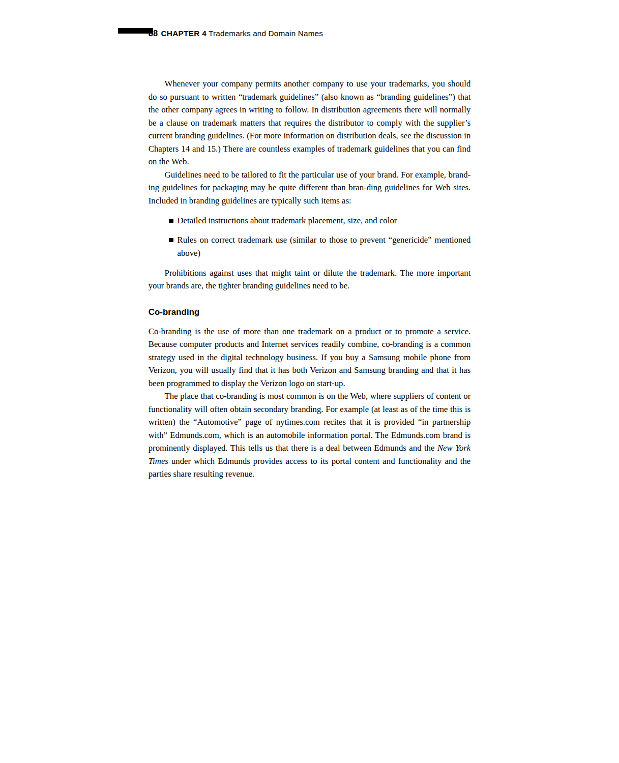88 CHAPTER 4 Trademarks and Domain Names
Whenever your company permits another company to use your trademarks, you should do so pursuant to written “trademark guidelines” (also known as “branding guidelines”) that the other company agrees in writing to follow. In distribution agreements there will normally be a clause on trademark matters that requires the distributor to comply with the supplier’s current branding guidelines. (For more information on distribution deals, see the discussion in Chapters 14 and 15.) There are countless examples of trademark guidelines that you can find on the Web.
Guidelines need to be tailored to fit the particular use of your brand. For example, branding guidelines for packaging may be quite different than bran-ding guidelines for Web sites. Included in branding guidelines are typically such items as:
Detailed instructions about trademark placement, size, and color
Rules on correct trademark use (similar to those to prevent “genericide” mentioned above)
Prohibitions against uses that might taint or dilute the trademark. The more important your brands are, the tighter branding guidelines need to be.
Co-branding
Co-branding is the use of more than one trademark on a product or to promote a service. Because computer products and Internet services readily combine, co-branding is a common strategy used in the digital technology business. If you buy a Samsung mobile phone from Verizon, you will usually find that it has both Verizon and Samsung branding and that it has been programmed to display the Verizon logo on start-up.
The place that co-branding is most common is on the Web, where suppliers of content or functionality will often obtain secondary branding. For example (at least as of the time this is written) the “Automotive” page of nytimes.com recites that it is provided “in partnership with” Edmunds.com, which is an automobile information portal. The Edmunds.com brand is prominently displayed. This tells us that there is a deal between Edmunds and the New York Times under which Edmunds provides access to its portal content and functionality and the parties share resulting revenue.